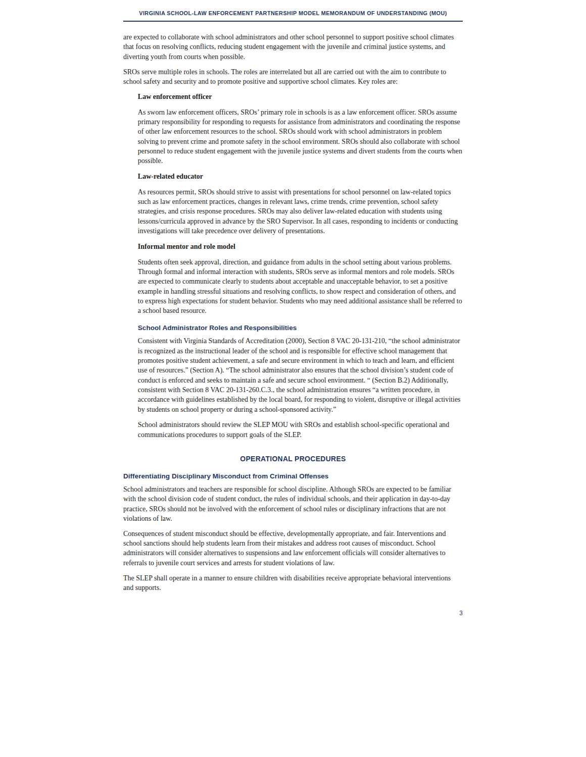Virginia School-Law Enforcement Partnership Model Memorandum of Understanding (MOU)
are expected to collaborate with school administrators and other school personnel to support positive school climates that focus on resolving conflicts, reducing student engagement with the juvenile and criminal justice systems, and diverting youth from courts when possible.
SROs serve multiple roles in schools. The roles are interrelated but all are carried out with the aim to contribute to school safety and security and to promote positive and supportive school climates. Key roles are:
Law enforcement officer
As sworn law enforcement officers, SROs’ primary role in schools is as a law enforcement officer. SROs assume primary responsibility for responding to requests for assistance from administrators and coordinating the response of other law enforcement resources to the school. SROs should work with school administrators in problem solving to prevent crime and promote safety in the school environment. SROs should also collaborate with school personnel to reduce student engagement with the juvenile justice systems and divert students from the courts when possible.
Law-related educator
As resources permit, SROs should strive to assist with presentations for school personnel on law-related topics such as law enforcement practices, changes in relevant laws, crime trends, crime prevention, school safety strategies, and crisis response procedures. SROs may also deliver law-related education with students using lessons/curricula approved in advance by the SRO Supervisor. In all cases, responding to incidents or conducting investigations will take precedence over delivery of presentations.
Informal mentor and role model
Students often seek approval, direction, and guidance from adults in the school setting about various problems. Through formal and informal interaction with students, SROs serve as informal mentors and role models. SROs are expected to communicate clearly to students about acceptable and unacceptable behavior, to set a positive example in handling stressful situations and resolving conflicts, to show respect and consideration of others, and to express high expectations for student behavior. Students who may need additional assistance shall be referred to a school based resource.
School Administrator Roles and Responsibilities
Consistent with Virginia Standards of Accreditation (2000), Section 8 VAC 20-131-210, “the school administrator is recognized as the instructional leader of the school and is responsible for effective school management that promotes positive student achievement, a safe and secure environment in which to teach and learn, and efficient use of resources.” (Section A). “The school administrator also ensures that the school division’s student code of conduct is enforced and seeks to maintain a safe and secure school environment. “ (Section B.2) Additionally, consistent with Section 8 VAC 20-131-260.C.3., the school administration ensures “a written procedure, in accordance with guidelines established by the local board, for responding to violent, disruptive or illegal activities by students on school property or during a school-sponsored activity.”
School administrators should review the SLEP MOU with SROs and establish school-specific operational and communications procedures to support goals of the SLEP.
Operational Procedures
Differentiating Disciplinary Misconduct from Criminal Offenses
School administrators and teachers are responsible for school discipline. Although SROs are expected to be familiar with the school division code of student conduct, the rules of individual schools, and their application in day-to-day practice, SROs should not be involved with the enforcement of school rules or disciplinary infractions that are not violations of law.
Consequences of student misconduct should be effective, developmentally appropriate, and fair. Interventions and school sanctions should help students learn from their mistakes and address root causes of misconduct. School administrators will consider alternatives to suspensions and law enforcement officials will consider alternatives to referrals to juvenile court services and arrests for student violations of law.
The SLEP shall operate in a manner to ensure children with disabilities receive appropriate behavioral interventions and supports.
3